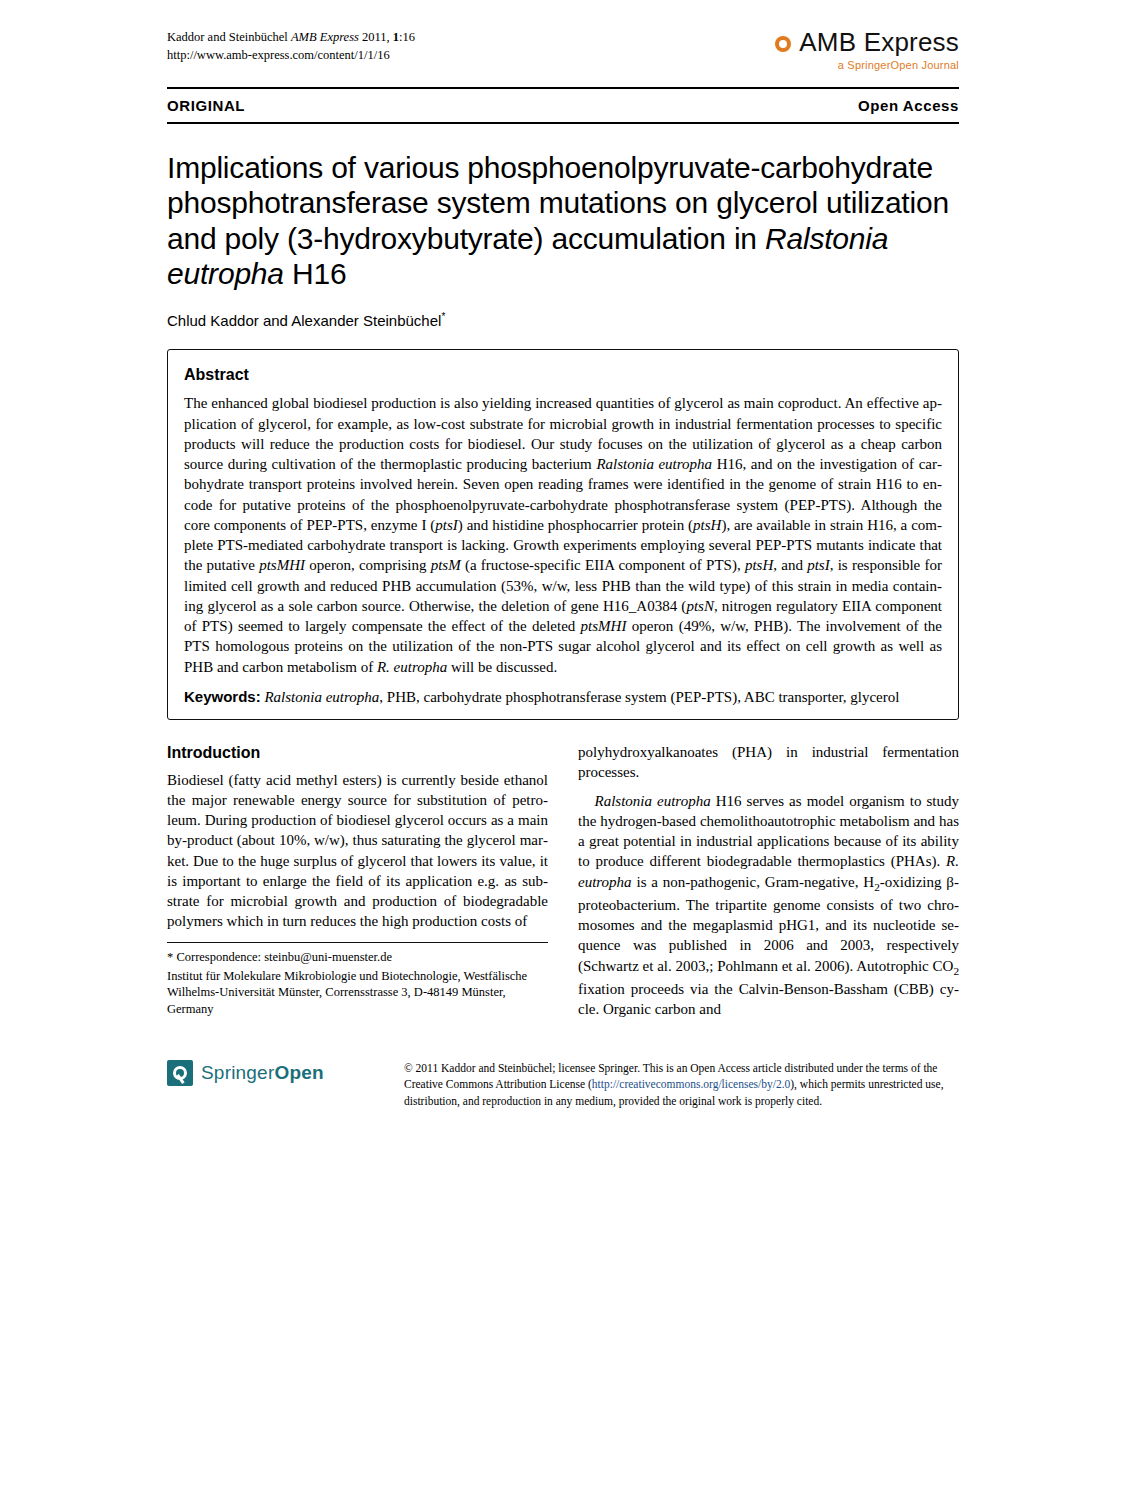Kaddor and Steinbüchel AMB Express 2011, 1:16
http://www.amb-express.com/content/1/1/16
AMB Express
a SpringerOpen Journal
ORIGINAL
Open Access
Implications of various phosphoenolpyruvate-carbohydrate phosphotransferase system mutations on glycerol utilization and poly (3-hydroxybutyrate) accumulation in Ralstonia eutropha H16
Chlud Kaddor and Alexander Steinbüchel*
Abstract
The enhanced global biodiesel production is also yielding increased quantities of glycerol as main coproduct. An effective application of glycerol, for example, as low-cost substrate for microbial growth in industrial fermentation processes to specific products will reduce the production costs for biodiesel. Our study focuses on the utilization of glycerol as a cheap carbon source during cultivation of the thermoplastic producing bacterium Ralstonia eutropha H16, and on the investigation of carbohydrate transport proteins involved herein. Seven open reading frames were identified in the genome of strain H16 to encode for putative proteins of the phosphoenolpyruvate-carbohydrate phosphotransferase system (PEP-PTS). Although the core components of PEP-PTS, enzyme I (ptsI) and histidine phosphocarrier protein (ptsH), are available in strain H16, a complete PTS-mediated carbohydrate transport is lacking. Growth experiments employing several PEP-PTS mutants indicate that the putative ptsMHI operon, comprising ptsM (a fructose-specific EIIA component of PTS), ptsH, and ptsI, is responsible for limited cell growth and reduced PHB accumulation (53%, w/w, less PHB than the wild type) of this strain in media containing glycerol as a sole carbon source. Otherwise, the deletion of gene H16_A0384 (ptsN, nitrogen regulatory EIIA component of PTS) seemed to largely compensate the effect of the deleted ptsMHI operon (49%, w/w, PHB). The involvement of the PTS homologous proteins on the utilization of the non-PTS sugar alcohol glycerol and its effect on cell growth as well as PHB and carbon metabolism of R. eutropha will be discussed.
Keywords: Ralstonia eutropha, PHB, carbohydrate phosphotransferase system (PEP-PTS), ABC transporter, glycerol
Introduction
Biodiesel (fatty acid methyl esters) is currently beside ethanol the major renewable energy source for substitution of petroleum. During production of biodiesel glycerol occurs as a main by-product (about 10%, w/w), thus saturating the glycerol market. Due to the huge surplus of glycerol that lowers its value, it is important to enlarge the field of its application e.g. as substrate for microbial growth and production of biodegradable polymers which in turn reduces the high production costs of
* Correspondence: steinbu@uni-muenster.de
Institut für Molekulare Mikrobiologie und Biotechnologie, Westfälische Wilhelms-Universität Münster, Corrensstrasse 3, D-48149 Münster, Germany
polyhydroxyalkanoates (PHA) in industrial fermentation processes.
Ralstonia eutropha H16 serves as model organism to study the hydrogen-based chemolithoautotrophic metabolism and has a great potential in industrial applications because of its ability to produce different biodegradable thermoplastics (PHAs). R. eutropha is a non-pathogenic, Gram-negative, H2-oxidizing β-proteobacterium. The tripartite genome consists of two chromosomes and the megaplasmid pHG1, and its nucleotide sequence was published in 2006 and 2003, respectively (Schwartz et al. 2003,; Pohlmann et al. 2006). Autotrophic CO2 fixation proceeds via the Calvin-Benson-Bassham (CBB) cycle. Organic carbon and
SpringerOpen
© 2011 Kaddor and Steinbüchel; licensee Springer. This is an Open Access article distributed under the terms of the Creative Commons Attribution License (http://creativecommons.org/licenses/by/2.0), which permits unrestricted use, distribution, and reproduction in any medium, provided the original work is properly cited.